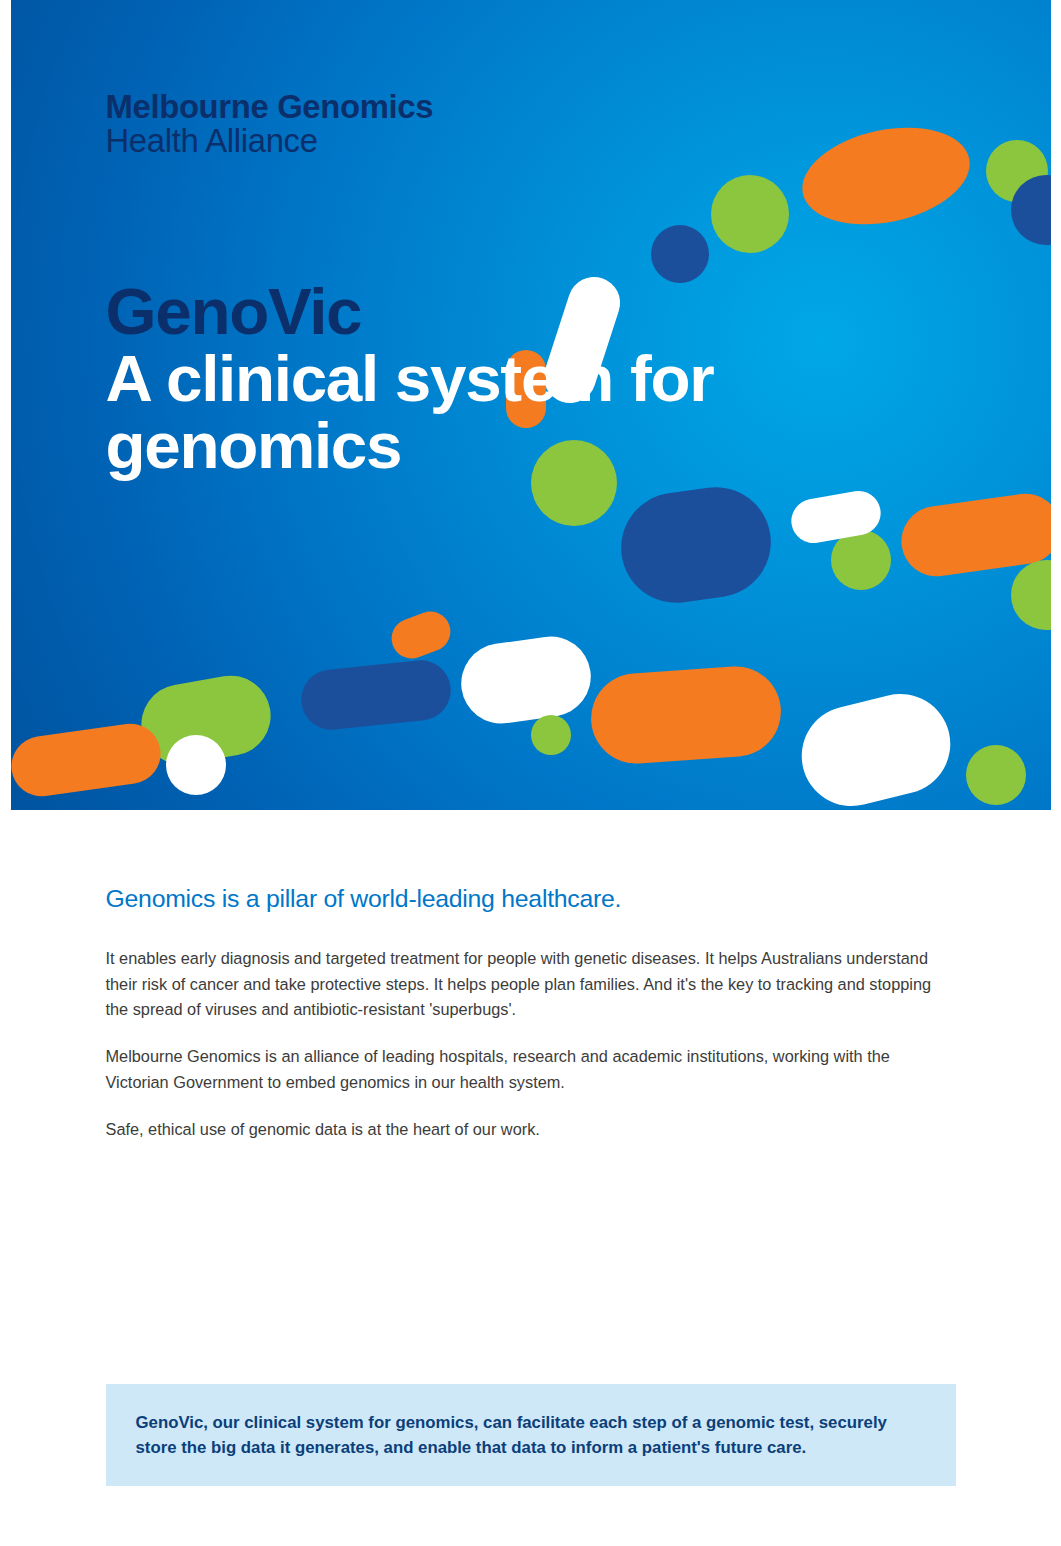Melbourne Genomics Health Alliance
GenoVic A clinical system for genomics
Genomics is a pillar of world-leading healthcare.
It enables early diagnosis and targeted treatment for people with genetic diseases. It helps Australians understand their risk of cancer and take protective steps. It helps people plan families. And it's the key to tracking and stopping the spread of viruses and antibiotic-resistant 'superbugs'.
Melbourne Genomics is an alliance of leading hospitals, research and academic institutions, working with the Victorian Government to embed genomics in our health system.
Safe, ethical use of genomic data is at the heart of our work.
GenoVic, our clinical system for genomics, can facilitate each step of a genomic test, securely store the big data it generates, and enable that data to inform a patient's future care.